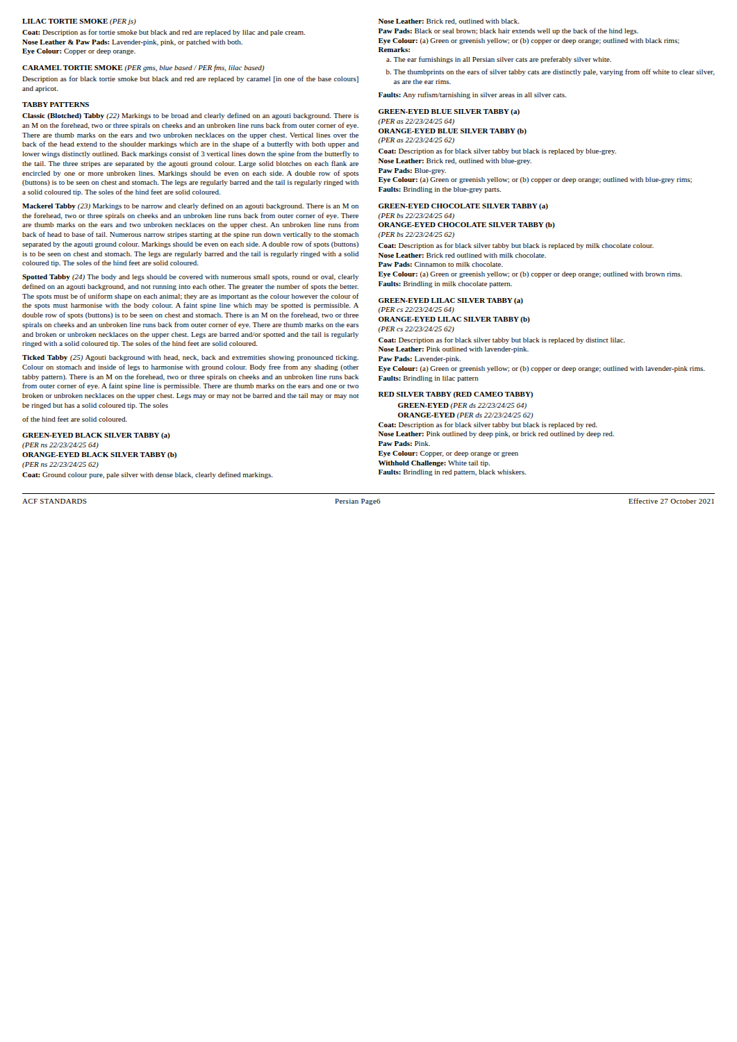LILAC TORTIE SMOKE (PER js)
Coat: Description as for tortie smoke but black and red are replaced by lilac and pale cream.
Nose Leather & Paw Pads: Lavender-pink, pink, or patched with both.
Eye Colour: Copper or deep orange.
CARAMEL TORTIE SMOKE (PER gms, blue based / PER fms, lilac based)
Description as for black tortie smoke but black and red are replaced by caramel [in one of the base colours] and apricot.
TABBY PATTERNS
Classic (Blotched) Tabby (22) Markings to be broad and clearly defined on an agouti background. There is an M on the forehead, two or three spirals on cheeks and an unbroken line runs back from outer corner of eye. There are thumb marks on the ears and two unbroken necklaces on the upper chest. Vertical lines over the back of the head extend to the shoulder markings which are in the shape of a butterfly with both upper and lower wings distinctly outlined. Back markings consist of 3 vertical lines down the spine from the butterfly to the tail. The three stripes are separated by the agouti ground colour. Large solid blotches on each flank are encircled by one or more unbroken lines. Markings should be even on each side. A double row of spots (buttons) is to be seen on chest and stomach. The legs are regularly barred and the tail is regularly ringed with a solid coloured tip. The soles of the hind feet are solid coloured.
Mackerel Tabby (23) Markings to be narrow and clearly defined on an agouti background. There is an M on the forehead, two or three spirals on cheeks and an unbroken line runs back from outer corner of eye. There are thumb marks on the ears and two unbroken necklaces on the upper chest. An unbroken line runs from back of head to base of tail. Numerous narrow stripes starting at the spine run down vertically to the stomach separated by the agouti ground colour. Markings should be even on each side. A double row of spots (buttons) is to be seen on chest and stomach. The legs are regularly barred and the tail is regularly ringed with a solid coloured tip. The soles of the hind feet are solid coloured.
Spotted Tabby (24) The body and legs should be covered with numerous small spots, round or oval, clearly defined on an agouti background, and not running into each other. The greater the number of spots the better. The spots must be of uniform shape on each animal; they are as important as the colour however the colour of the spots must harmonise with the body colour. A faint spine line which may be spotted is permissible. A double row of spots (buttons) is to be seen on chest and stomach. There is an M on the forehead, two or three spirals on cheeks and an unbroken line runs back from outer corner of eye. There are thumb marks on the ears and broken or unbroken necklaces on the upper chest. Legs are barred and/or spotted and the tail is regularly ringed with a solid coloured tip. The soles of the hind feet are solid coloured.
Ticked Tabby (25) Agouti background with head, neck, back and extremities showing pronounced ticking. Colour on stomach and inside of legs to harmonise with ground colour. Body free from any shading (other tabby pattern). There is an M on the forehead, two or three spirals on cheeks and an unbroken line runs back from outer corner of eye. A faint spine line is permissible. There are thumb marks on the ears and one or two broken or unbroken necklaces on the upper chest. Legs may or may not be barred and the tail may or may not be ringed but has a solid coloured tip. The soles
of the hind feet are solid coloured.
GREEN-EYED BLACK SILVER TABBY (a)
(PER ns 22/23/24/25 64)
ORANGE-EYED BLACK SILVER TABBY (b)
(PER ns 22/23/24/25 62)
Coat: Ground colour pure, pale silver with dense black, clearly defined markings.
Nose Leather: Brick red, outlined with black.
Paw Pads: Black or seal brown; black hair extends well up the back of the hind legs.
Eye Colour: (a) Green or greenish yellow; or (b) copper or deep orange; outlined with black rims;
Remarks:
The ear furnishings in all Persian silver cats are preferably silver white.
The thumbprints on the ears of silver tabby cats are distinctly pale, varying from off white to clear silver, as are the ear rims.
Faults: Any rufism/tarnishing in silver areas in all silver cats.
GREEN-EYED BLUE SILVER TABBY (a)
(PER as 22/23/24/25 64)
ORANGE-EYED BLUE SILVER TABBY (b)
(PER as 22/23/24/25 62)
Coat: Description as for black silver tabby but black is replaced by blue-grey.
Nose Leather: Brick red, outlined with blue-grey.
Paw Pads: Blue-grey.
Eye Colour: (a) Green or greenish yellow; or (b) copper or deep orange; outlined with blue-grey rims;
Faults: Brindling in the blue-grey parts.
GREEN-EYED CHOCOLATE SILVER TABBY (a)
(PER bs 22/23/24/25 64)
ORANGE-EYED CHOCOLATE SILVER TABBY (b)
(PER bs 22/23/24/25 62)
Coat: Description as for black silver tabby but black is replaced by milk chocolate colour.
Nose Leather: Brick red outlined with milk chocolate.
Paw Pads: Cinnamon to milk chocolate.
Eye Colour: (a) Green or greenish yellow; or (b) copper or deep orange; outlined with brown rims.
Faults: Brindling in milk chocolate pattern.
GREEN-EYED LILAC SILVER TABBY (a)
(PER cs 22/23/24/25 64)
ORANGE-EYED LILAC SILVER TABBY (b)
(PER cs 22/23/24/25 62)
Coat: Description as for black silver tabby but black is replaced by distinct lilac.
Nose Leather: Pink outlined with lavender-pink.
Paw Pads: Lavender-pink.
Eye Colour: (a) Green or greenish yellow; or (b) copper or deep orange; outlined with lavender-pink rims.
Faults: Brindling in lilac pattern
RED SILVER TABBY (RED CAMEO TABBY)
GREEN-EYED (PER ds 22/23/24/25 64)
ORANGE-EYED (PER ds 22/23/24/25 62)
Coat: Description as for black silver tabby but black is replaced by red.
Nose Leather: Pink outlined by deep pink, or brick red outlined by deep red.
Paw Pads: Pink.
Eye Colour: Copper, or deep orange or green
Withhold Challenge: White tail tip.
Faults: Brindling in red pattern, black whiskers.
ACF STANDARDS Persian Page6 Effective 27 October 2021